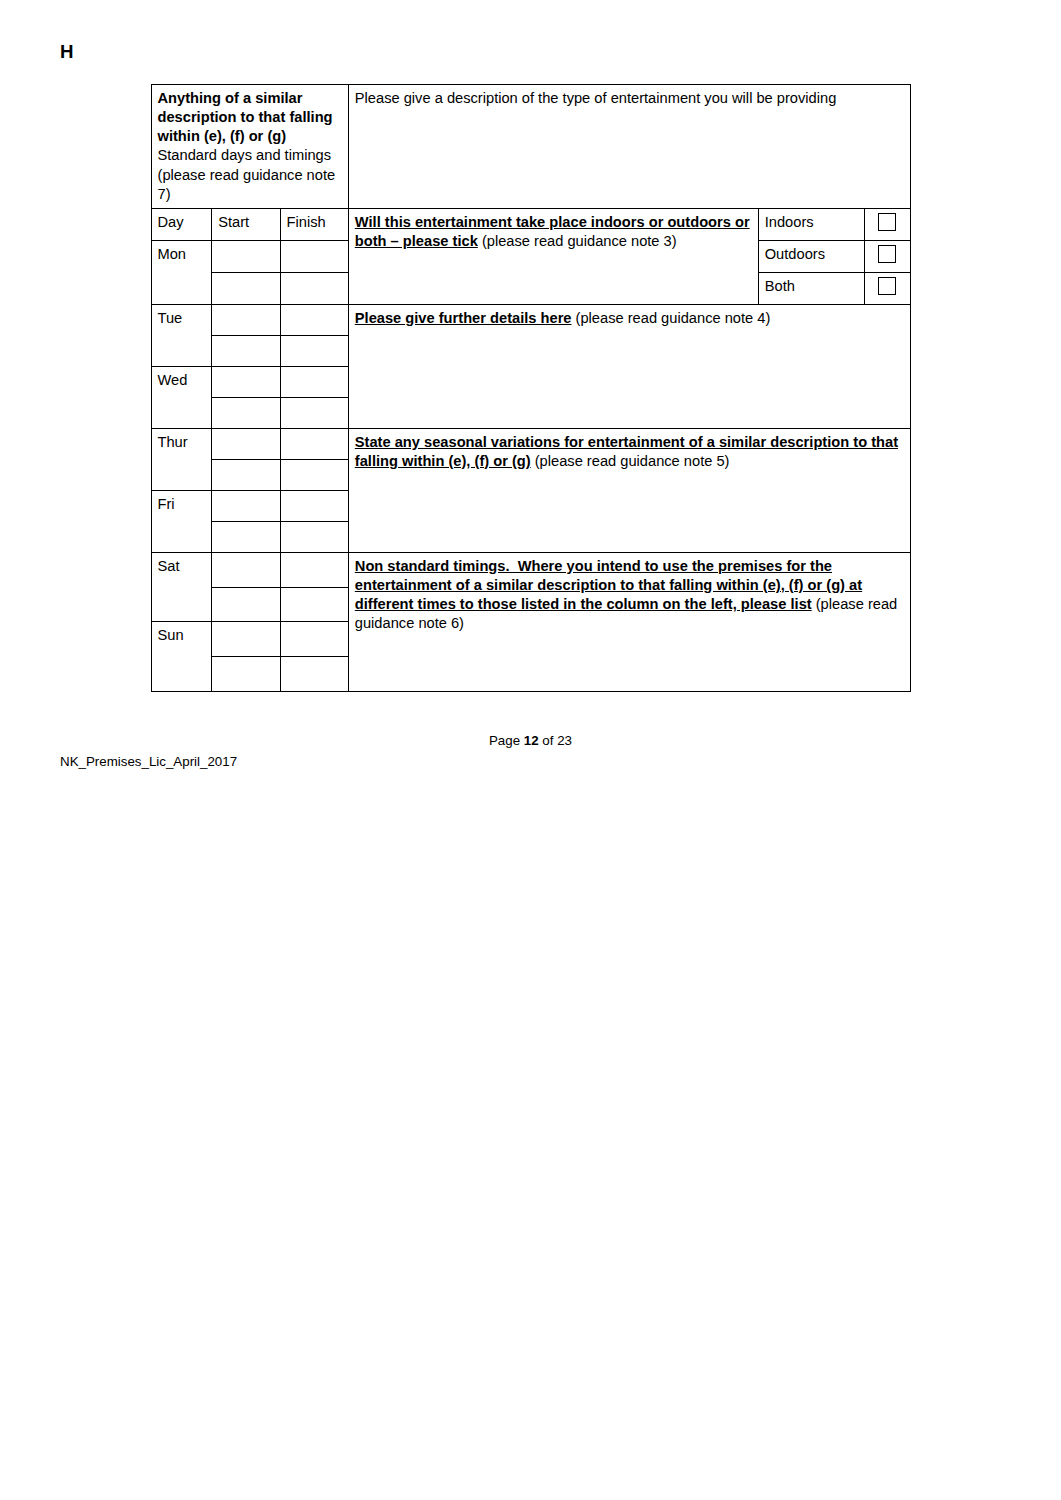H
| Anything of a similar description to that falling within (e), (f) or (g) Standard days and timings (please read guidance note 7) | Please give a description of the type of entertainment you will be providing |
| Day | Start | Finish | Will this entertainment take place indoors or outdoors or both – please tick (please read guidance note 3) | Indoors | |
| Mon | | | Outdoors | |
| | | | Both | |
| Tue | | | Please give further details here (please read guidance note 4) |
| Wed | | |
| Thur | | | State any seasonal variations for entertainment of a similar description to that falling within (e), (f) or (g) (please read guidance note 5) |
| Fri | | |
| Sat | | | Non standard timings. Where you intend to use the premises for the entertainment of a similar description to that falling within (e), (f) or (g) at different times to those listed in the column on the left, please list (please read guidance note 6) |
| Sun | | |
Page 12 of 23
NK_Premises_Lic_April_2017